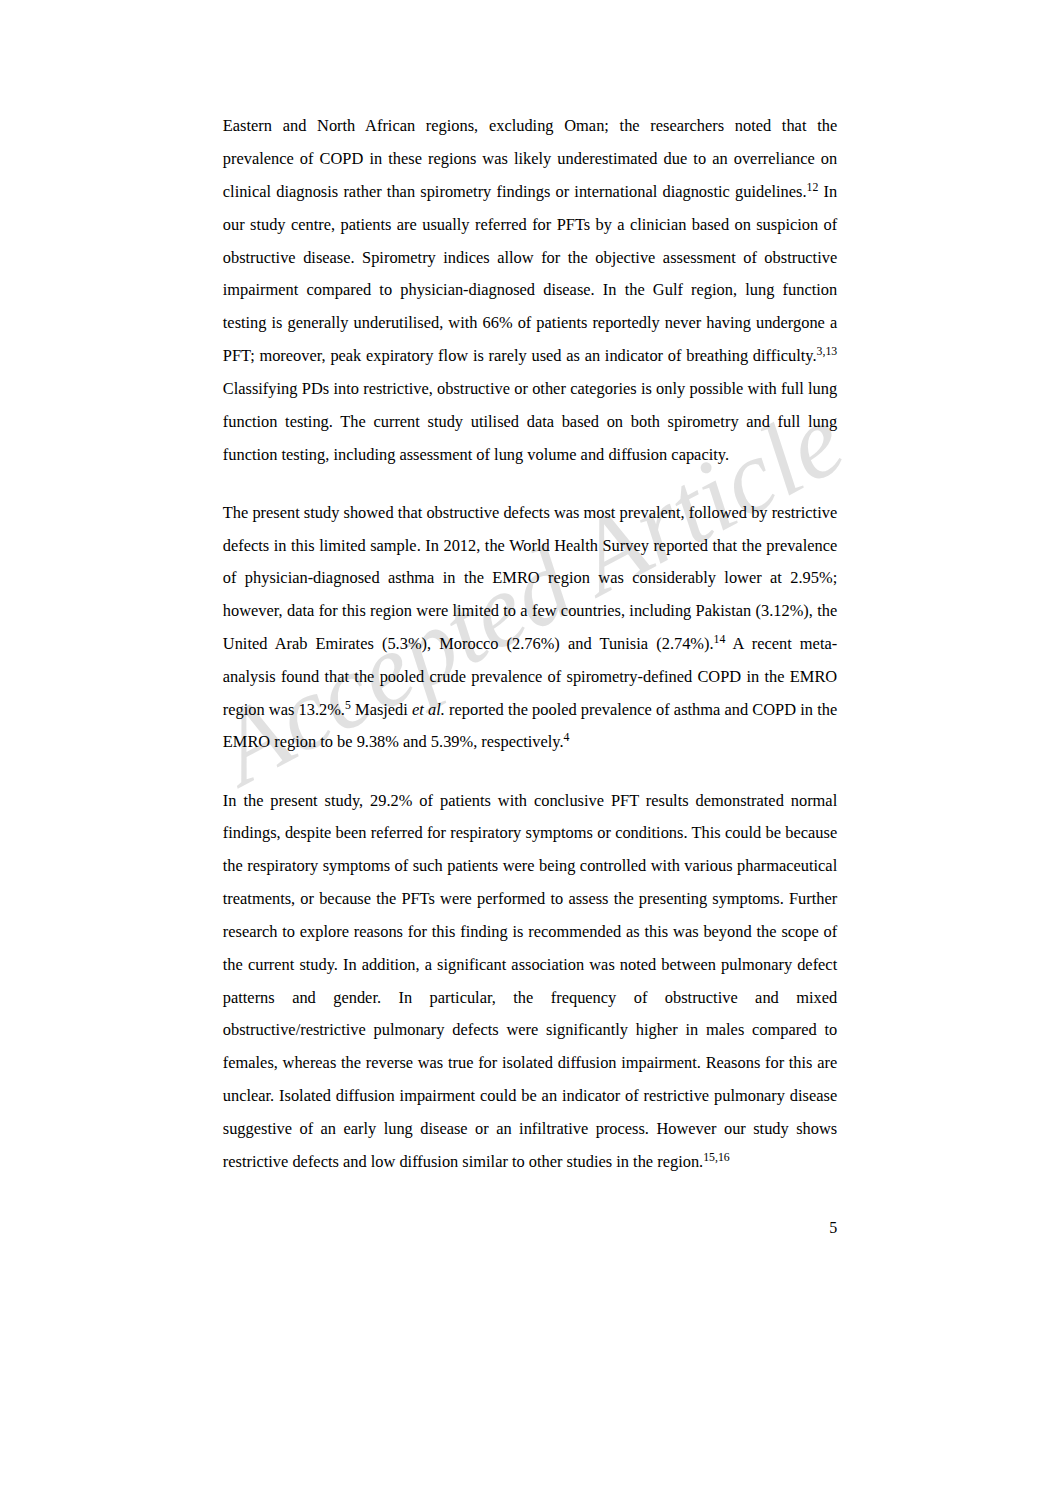Accepted Article
Eastern and North African regions, excluding Oman; the researchers noted that the prevalence of COPD in these regions was likely underestimated due to an overreliance on clinical diagnosis rather than spirometry findings or international diagnostic guidelines.12 In our study centre, patients are usually referred for PFTs by a clinician based on suspicion of obstructive disease. Spirometry indices allow for the objective assessment of obstructive impairment compared to physician-diagnosed disease. In the Gulf region, lung function testing is generally underutilised, with 66% of patients reportedly never having undergone a PFT; moreover, peak expiratory flow is rarely used as an indicator of breathing difficulty.3,13 Classifying PDs into restrictive, obstructive or other categories is only possible with full lung function testing. The current study utilised data based on both spirometry and full lung function testing, including assessment of lung volume and diffusion capacity.
The present study showed that obstructive defects was most prevalent, followed by restrictive defects in this limited sample. In 2012, the World Health Survey reported that the prevalence of physician-diagnosed asthma in the EMRO region was considerably lower at 2.95%; however, data for this region were limited to a few countries, including Pakistan (3.12%), the United Arab Emirates (5.3%), Morocco (2.76%) and Tunisia (2.74%).14 A recent meta-analysis found that the pooled crude prevalence of spirometry-defined COPD in the EMRO region was 13.2%.5 Masjedi et al. reported the pooled prevalence of asthma and COPD in the EMRO region to be 9.38% and 5.39%, respectively.4
In the present study, 29.2% of patients with conclusive PFT results demonstrated normal findings, despite been referred for respiratory symptoms or conditions. This could be because the respiratory symptoms of such patients were being controlled with various pharmaceutical treatments, or because the PFTs were performed to assess the presenting symptoms. Further research to explore reasons for this finding is recommended as this was beyond the scope of the current study. In addition, a significant association was noted between pulmonary defect patterns and gender. In particular, the frequency of obstructive and mixed obstructive/restrictive pulmonary defects were significantly higher in males compared to females, whereas the reverse was true for isolated diffusion impairment. Reasons for this are unclear. Isolated diffusion impairment could be an indicator of restrictive pulmonary disease suggestive of an early lung disease or an infiltrative process. However our study shows restrictive defects and low diffusion similar to other studies in the region.15,16
5